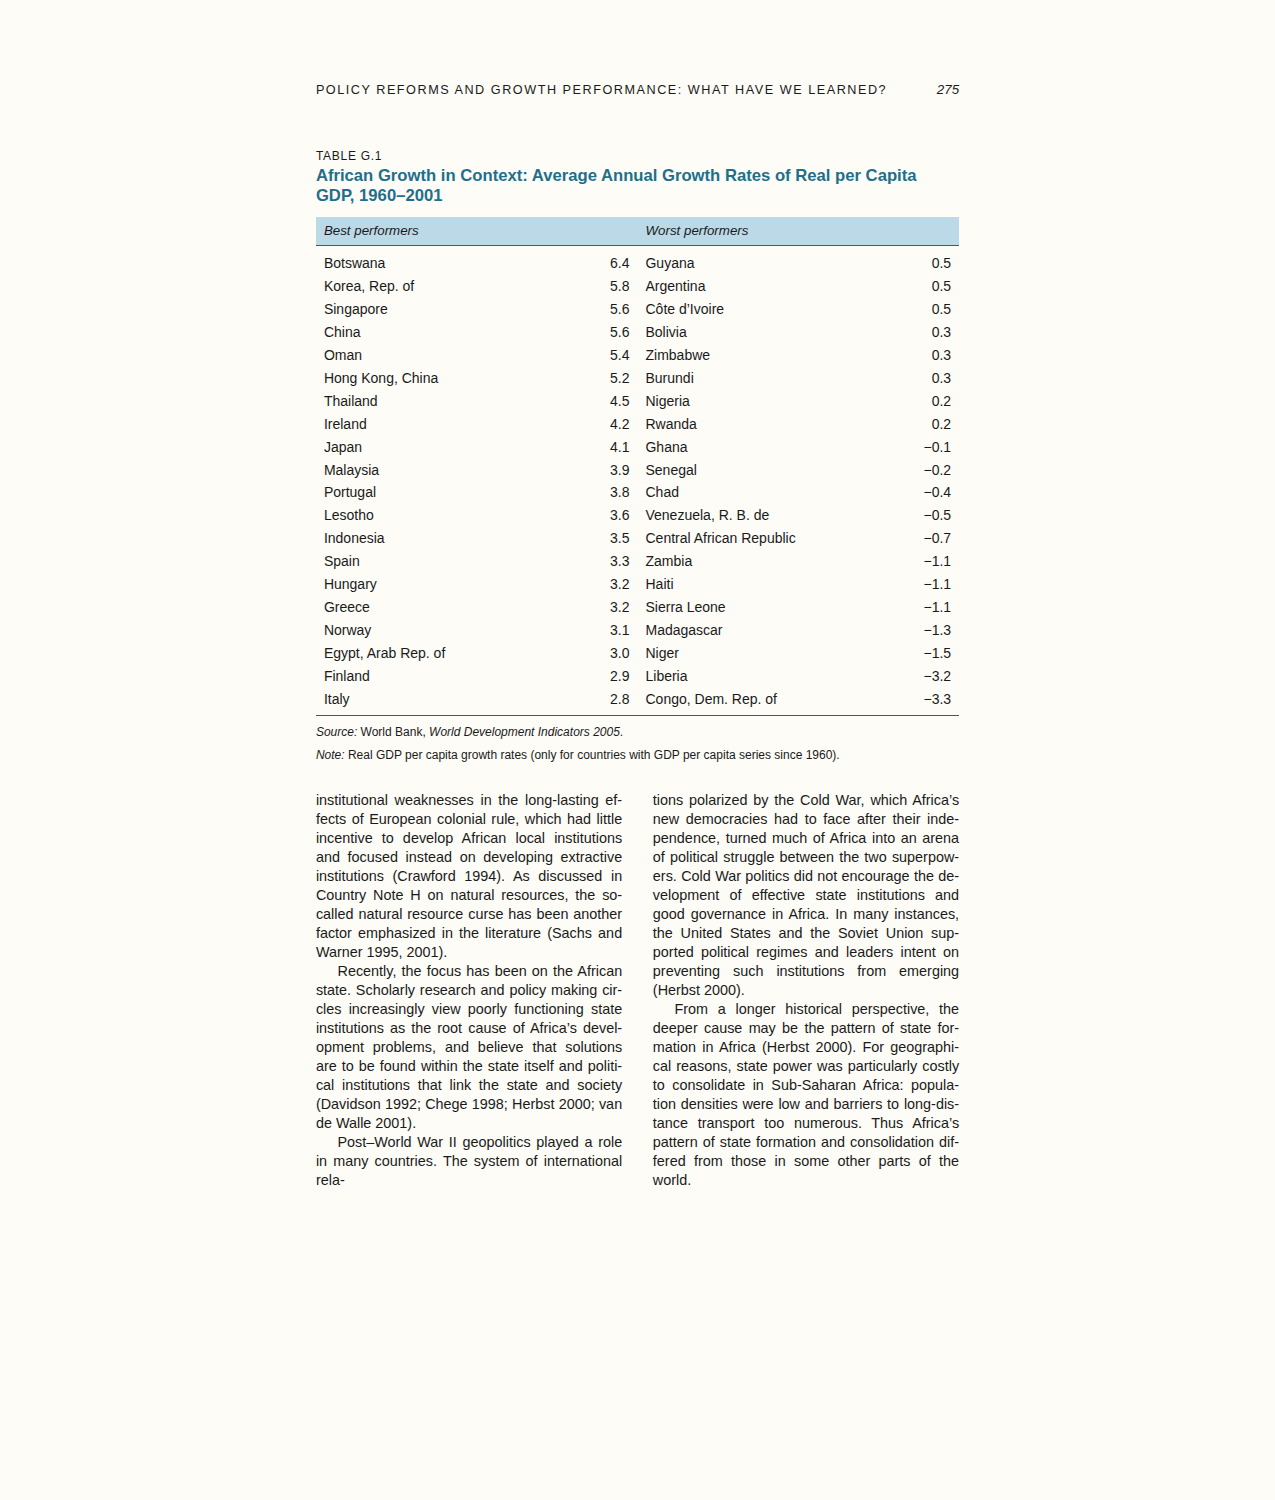Policy Reforms and Growth Performance: What Have We Learned? 275
TABLE G.1
African Growth in Context: Average Annual Growth Rates of Real per Capita GDP, 1960–2001
| Best performers | Worst performers |
| --- | --- |
| Botswana | 6.4 | Guyana | 0.5 |
| Korea, Rep. of | 5.8 | Argentina | 0.5 |
| Singapore | 5.6 | Côte d’Ivoire | 0.5 |
| China | 5.6 | Bolivia | 0.3 |
| Oman | 5.4 | Zimbabwe | 0.3 |
| Hong Kong, China | 5.2 | Burundi | 0.3 |
| Thailand | 4.5 | Nigeria | 0.2 |
| Ireland | 4.2 | Rwanda | 0.2 |
| Japan | 4.1 | Ghana | −0.1 |
| Malaysia | 3.9 | Senegal | −0.2 |
| Portugal | 3.8 | Chad | −0.4 |
| Lesotho | 3.6 | Venezuela, R. B. de | −0.5 |
| Indonesia | 3.5 | Central African Republic | −0.7 |
| Spain | 3.3 | Zambia | −1.1 |
| Hungary | 3.2 | Haiti | −1.1 |
| Greece | 3.2 | Sierra Leone | −1.1 |
| Norway | 3.1 | Madagascar | −1.3 |
| Egypt, Arab Rep. of | 3.0 | Niger | −1.5 |
| Finland | 2.9 | Liberia | −3.2 |
| Italy | 2.8 | Congo, Dem. Rep. of | −3.3 |
Source: World Bank, World Development Indicators 2005.
Note: Real GDP per capita growth rates (only for countries with GDP per capita series since 1960).
institutional weaknesses in the long-lasting effects of European colonial rule, which had little incentive to develop African local institutions and focused instead on developing extractive institutions (Crawford 1994). As discussed in Country Note H on natural resources, the so-called natural resource curse has been another factor emphasized in the literature (Sachs and Warner 1995, 2001).
Recently, the focus has been on the African state. Scholarly research and policy making circles increasingly view poorly functioning state institutions as the root cause of Africa’s development problems, and believe that solutions are to be found within the state itself and political institutions that link the state and society (Davidson 1992; Chege 1998; Herbst 2000; van de Walle 2001).
Post–World War II geopolitics played a role in many countries. The system of international rela-
tions polarized by the Cold War, which Africa’s new democracies had to face after their independence, turned much of Africa into an arena of political struggle between the two superpowers. Cold War politics did not encourage the development of effective state institutions and good governance in Africa. In many instances, the United States and the Soviet Union supported political regimes and leaders intent on preventing such institutions from emerging (Herbst 2000).
From a longer historical perspective, the deeper cause may be the pattern of state formation in Africa (Herbst 2000). For geographical reasons, state power was particularly costly to consolidate in Sub-Saharan Africa: population densities were low and barriers to long-distance transport too numerous. Thus Africa’s pattern of state formation and consolidation differed from those in some other parts of the world.